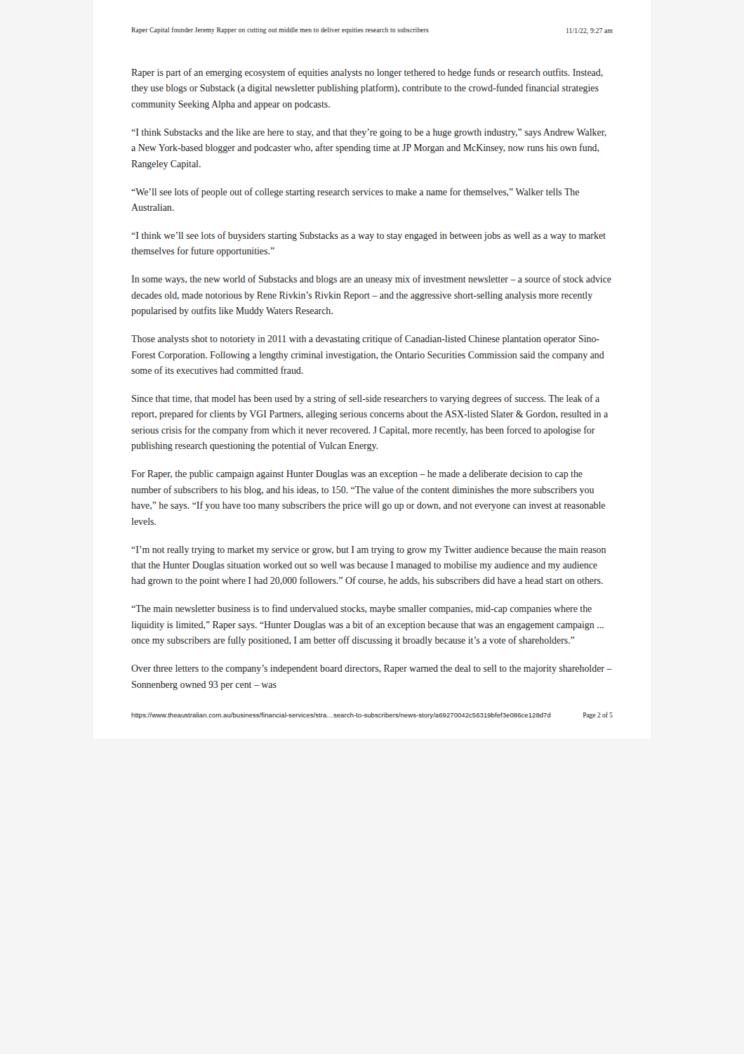Raper Capital founder Jeremy Rapper on cutting out middle men to deliver equities research to subscribers
11/1/22, 9:27 am
Raper is part of an emerging ecosystem of equities analysts no longer tethered to hedge funds or research outfits. Instead, they use blogs or Substack (a digital newsletter publishing platform), contribute to the crowd-funded financial strategies community Seeking Alpha and appear on podcasts.
“I think Substacks and the like are here to stay, and that they’re going to be a huge growth industry,” says Andrew Walker, a New York-based blogger and podcaster who, after spending time at JP Morgan and McKinsey, now runs his own fund, Rangeley Capital.
“We’ll see lots of people out of college starting research services to make a name for themselves,” Walker tells The Australian.
“I think we’ll see lots of buysiders starting Substacks as a way to stay engaged in between jobs as well as a way to market themselves for future opportunities.”
In some ways, the new world of Substacks and blogs are an uneasy mix of investment newsletter – a source of stock advice decades old, made notorious by Rene Rivkin’s Rivkin Report – and the aggressive short-selling analysis more recently popularised by outfits like Muddy Waters Research.
Those analysts shot to notoriety in 2011 with a devastating critique of Canadian-listed Chinese plantation operator Sino-Forest Corporation. Following a lengthy criminal investigation, the Ontario Securities Commission said the company and some of its executives had committed fraud.
Since that time, that model has been used by a string of sell-side researchers to varying degrees of success. The leak of a report, prepared for clients by VGI Partners, alleging serious concerns about the ASX-listed Slater & Gordon, resulted in a serious crisis for the company from which it never recovered. J Capital, more recently, has been forced to apologise for publishing research questioning the potential of Vulcan Energy.
For Raper, the public campaign against Hunter Douglas was an exception – he made a deliberate decision to cap the number of subscribers to his blog, and his ideas, to 150. “The value of the content diminishes the more subscribers you have,” he says. “If you have too many subscribers the price will go up or down, and not everyone can invest at reasonable levels.
“I’m not really trying to market my service or grow, but I am trying to grow my Twitter audience because the main reason that the Hunter Douglas situation worked out so well was because I managed to mobilise my audience and my audience had grown to the point where I had 20,000 followers.” Of course, he adds, his subscribers did have a head start on others.
“The main newsletter business is to find undervalued stocks, maybe smaller companies, mid-cap companies where the liquidity is limited,” Raper says. “Hunter Douglas was a bit of an exception because that was an engagement campaign ... once my subscribers are fully positioned, I am better off discussing it broadly because it’s a vote of shareholders.”
Over three letters to the company’s independent board directors, Raper warned the deal to sell to the majority shareholder – Sonnenberg owned 93 per cent – was
https://www.theaustralian.com.au/business/financial-services/stra…search-to-subscribers/news-story/a69270042c56319bfef3e086ce128d7d
Page 2 of 5